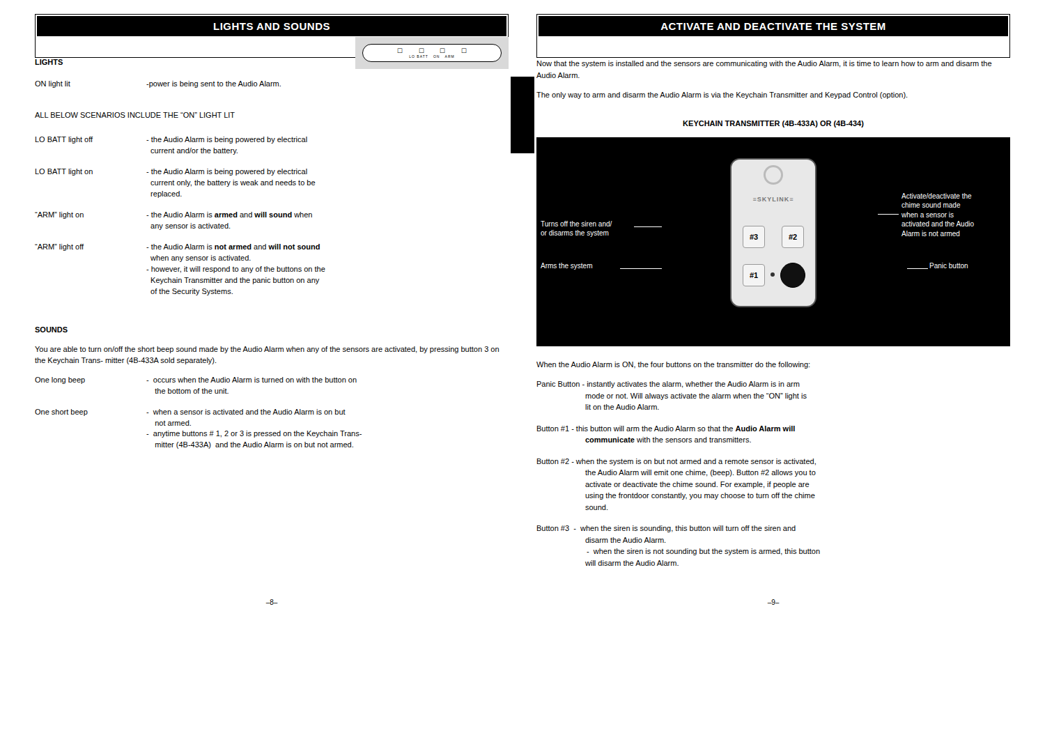LIGHTS AND SOUNDS
☐ ☐ ☐ ☐
LO BATT ON ARM
LIGHTS
| ON light lit | -power is being sent to the Audio Alarm. |
ALL BELOW SCENARIOS INCLUDE THE “ON” LIGHT LIT
| LO BATT light off | - the Audio Alarm is being powered by electrical current and/or the battery. |
| LO BATT light on | - the Audio Alarm is being powered by electrical current only, the battery is weak and needs to be replaced. |
| “ARM” light on | - the Audio Alarm is armed and will sound when any sensor is activated. |
| “ARM” light off | - the Audio Alarm is not armed and will not sound when any sensor is activated. - however, it will respond to any of the buttons on the Keychain Transmitter and the panic button on any of the Security Systems. |
SOUNDS
You are able to turn on/off the short beep sound made by the Audio Alarm when any of the sensors are activated, by pressing button 3 on the Keychain Trans- mitter (4B-433A sold separately).
| One long beep | - occurs when the Audio Alarm is turned on with the button on the bottom of the unit. |
| One short beep | - when a sensor is activated and the Audio Alarm is on but not armed. - anytime buttons # 1, 2 or 3 is pressed on the Keychain Trans- mitter (4B-433A) and the Audio Alarm is on but not armed. |
–8–
ACTIVATE AND DEACTIVATE THE SYSTEM
Now that the system is installed and the sensors are communicating with the Audio Alarm, it is time to learn how to arm and disarm the Audio Alarm.
The only way to arm and disarm the Audio Alarm is via the Keychain Transmitter and Keypad Control (option).
KEYCHAIN TRANSMITTER (4B-433A) OR (4B-434)
≡SKYLINK≡
#3
#2
#1
Turns off the siren and/
or disarms the system
Arms the system
Activate/deactivate the
chime sound made
when a sensor is
activated and the Audio
Alarm is not armed
Panic button
When the Audio Alarm is ON, the four buttons on the transmitter do the following:
Panic Button - instantly activates the alarm, whether the Audio Alarm is in arm mode or not. Will always activate the alarm when the “ON” light is lit on the Audio Alarm.
Button #1 - this button will arm the Audio Alarm so that the Audio Alarm will communicate with the sensors and transmitters.
Button #2 - when the system is on but not armed and a remote sensor is activated, the Audio Alarm will emit one chime, (beep). Button #2 allows you to activate or deactivate the chime sound. For example, if people are using the frontdoor constantly, you may choose to turn off the chime sound.
Button #3 - when the siren is sounding, this button will turn off the siren and disarm the Audio Alarm.
- when the siren is not sounding but the system is armed, this button
will disarm the Audio Alarm.
–9–